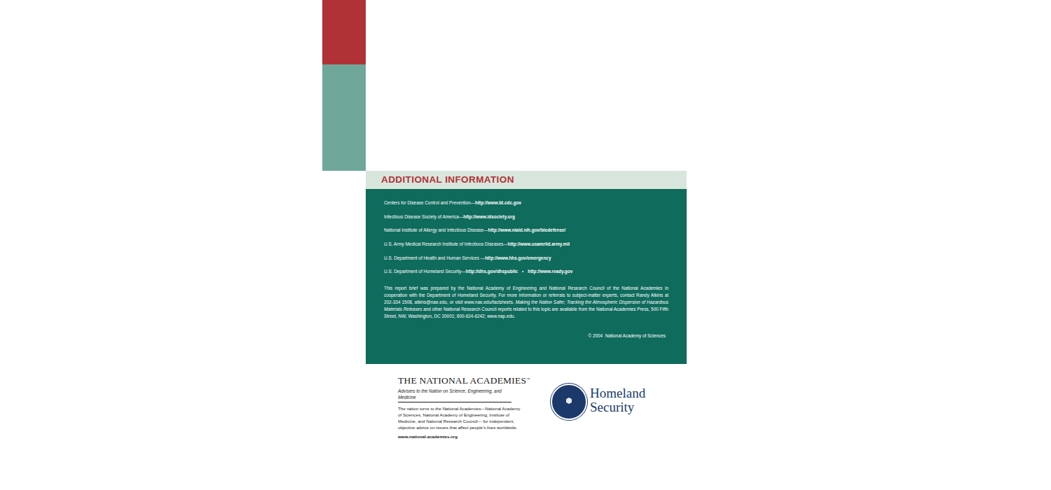ADDITIONAL INFORMATION
Centers for Disease Control and Prevention—http://www.bt.cdc.gov
Infectious Disease Society of America—http://www.idsociety.org
National Institute of Allergy and Infectious Disease—http://www.niaid.nih.gov/biodefense/
U.S. Army Medical Research Institute of Infectious Diseases—http://www.usamriid.army.mil
U.S. Department of Health and Human Services —http://www.hhs.gov/emergency
U.S. Department of Homeland Security—http://dhs.gov/dhspublic•http://www.ready.gov
This report brief was prepared by the National Academy of Engineering and National Research Council of the National Academies in cooperation with the Department of Homeland Security. For more information or referrals to subject-matter experts, contact Randy Atkins at 202-334 1508, atkins@nae.edu, or visit www.nae.edu/factsheets. Making the Nation Safer; Tracking the Atmospheric Dispersion of Hazardous Materials Releases and other National Research Council reports related to this topic are available from the National Academies Press, 500 Fifth Street, NW, Washington, DC 20001; 800-624-6242; www.nap.edu.
© 2004 National Academy of Sciences
THE NATIONAL ACADEMIES™
Advisers to the Nation on Science, Engineering, and Medicine
The nation turns to the National Academies—National Academy of Sciences, National Academy of Engineering, Institute of Medicine, and National Research Council— for independent, objective advice on issues that affect people's lives worldwide.
www.national-academies.org
Homeland
Security